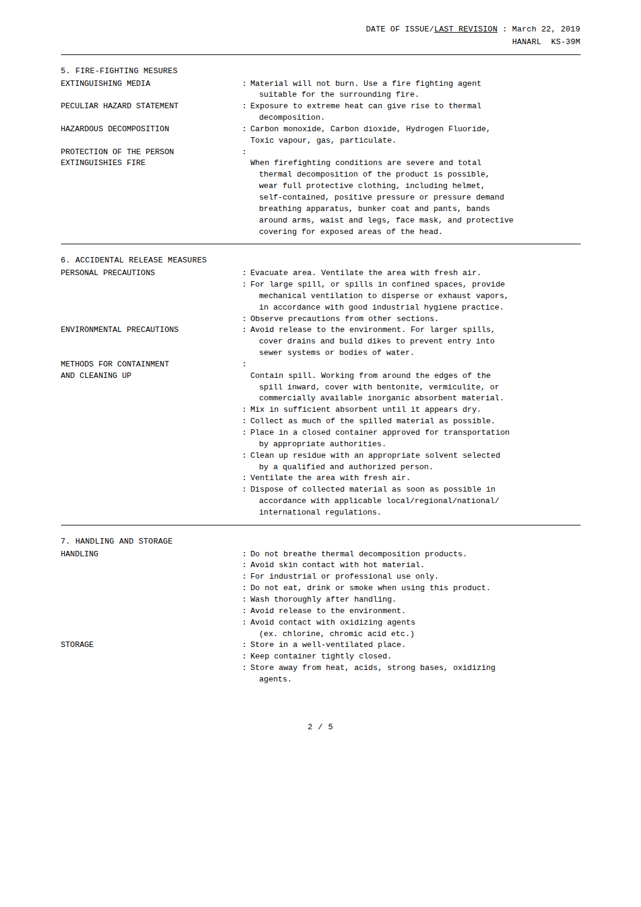DATE OF ISSUE/LAST REVISION : March 22, 2019
HANARL KS-39M
5. FIRE-FIGHTING MESURES
| EXTINGUISHING MEDIA | : | Material will not burn. Use a fire fighting agent suitable for the surrounding fire. |
| PECULIAR HAZARD STATEMENT | : | Exposure to extreme heat can give rise to thermal decomposition. |
| HAZARDOUS DECOMPOSITION | : | Carbon monoxide, Carbon dioxide, Hydrogen Fluoride, Toxic vapour, gas, particulate. |
| PROTECTION OF THE PERSON EXTINGUISHIES FIRE | : | When firefighting conditions are severe and total thermal decomposition of the product is possible, wear full protective clothing, including helmet, self-contained, positive pressure or pressure demand breathing apparatus, bunker coat and pants, bands around arms, waist and legs, face mask, and protective covering for exposed areas of the head. |
6. ACCIDENTAL RELEASE MEASURES
| PERSONAL PRECAUTIONS | : | Evacuate area. Ventilate the area with fresh air. |
| | : | For large spill, or spills in confined spaces, provide mechanical ventilation to disperse or exhaust vapors, in accordance with good industrial hygiene practice. |
| | : | Observe precautions from other sections. |
| ENVIRONMENTAL PRECAUTIONS | : | Avoid release to the environment. For larger spills, cover drains and build dikes to prevent entry into sewer systems or bodies of water. |
| METHODS FOR CONTAINMENT AND CLEANING UP | : | Contain spill. Working from around the edges of the spill inward, cover with bentonite, vermiculite, or commercially available inorganic absorbent material. |
| | : | Mix in sufficient absorbent until it appears dry. |
| | : | Collect as much of the spilled material as possible. |
| | : | Place in a closed container approved for transportation by appropriate authorities. |
| | : | Clean up residue with an appropriate solvent selected by a qualified and authorized person. |
| | : | Ventilate the area with fresh air. |
| | : | Dispose of collected material as soon as possible in accordance with applicable local/regional/national/ international regulations. |
7. HANDLING AND STORAGE
| HANDLING | : | Do not breathe thermal decomposition products. |
| | : | Avoid skin contact with hot material. |
| | : | For industrial or professional use only. |
| | : | Do not eat, drink or smoke when using this product. |
| | : | Wash thoroughly after handling. |
| | : | Avoid release to the environment. |
| | : | Avoid contact with oxidizing agents (ex. chlorine, chromic acid etc.) |
| STORAGE | : | Store in a well-ventilated place. |
| | : | Keep container tightly closed. |
| | : | Store away from heat, acids, strong bases, oxidizing agents. |
2 / 5